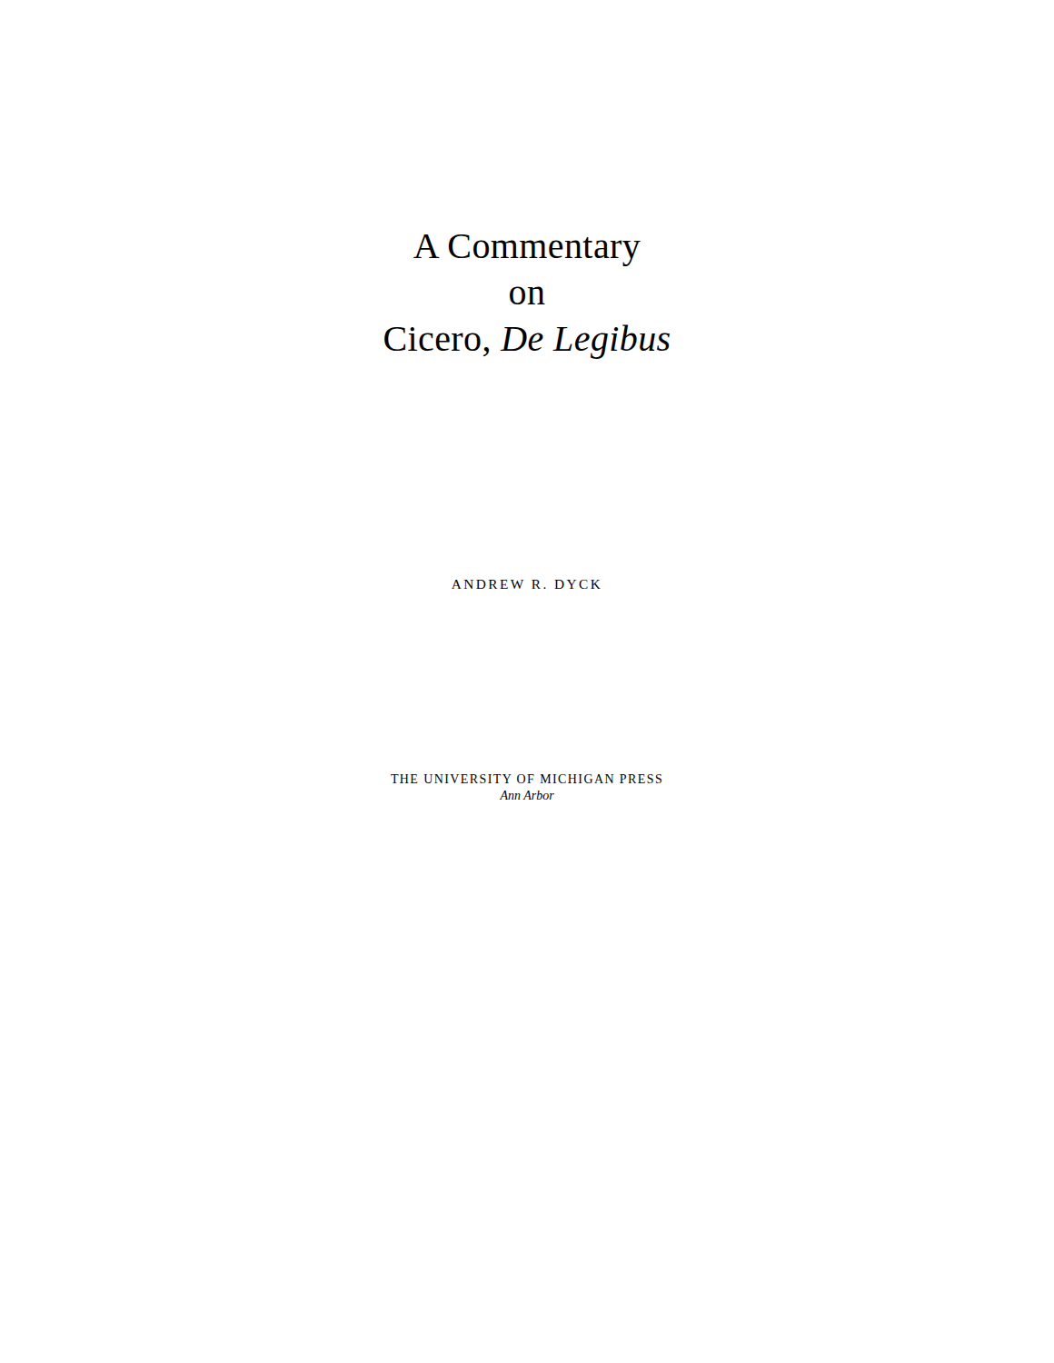A Commentary on Cicero, De Legibus
Andrew R. Dyck
The University of Michigan Press
Ann Arbor